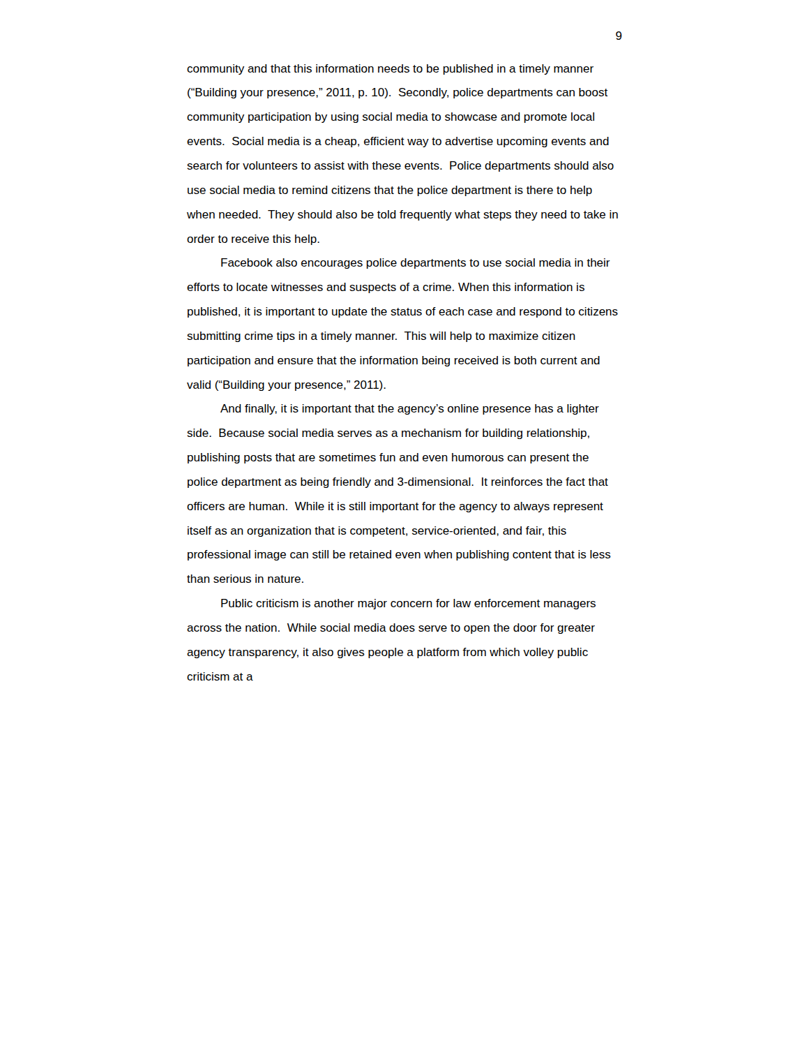9
community and that this information needs to be published in a timely manner (“Building your presence,” 2011, p. 10). Secondly, police departments can boost community participation by using social media to showcase and promote local events. Social media is a cheap, efficient way to advertise upcoming events and search for volunteers to assist with these events. Police departments should also use social media to remind citizens that the police department is there to help when needed. They should also be told frequently what steps they need to take in order to receive this help.
Facebook also encourages police departments to use social media in their efforts to locate witnesses and suspects of a crime. When this information is published, it is important to update the status of each case and respond to citizens submitting crime tips in a timely manner. This will help to maximize citizen participation and ensure that the information being received is both current and valid (“Building your presence,” 2011).
And finally, it is important that the agency’s online presence has a lighter side. Because social media serves as a mechanism for building relationship, publishing posts that are sometimes fun and even humorous can present the police department as being friendly and 3-dimensional. It reinforces the fact that officers are human. While it is still important for the agency to always represent itself as an organization that is competent, service-oriented, and fair, this professional image can still be retained even when publishing content that is less than serious in nature.
Public criticism is another major concern for law enforcement managers across the nation. While social media does serve to open the door for greater agency transparency, it also gives people a platform from which volley public criticism at a